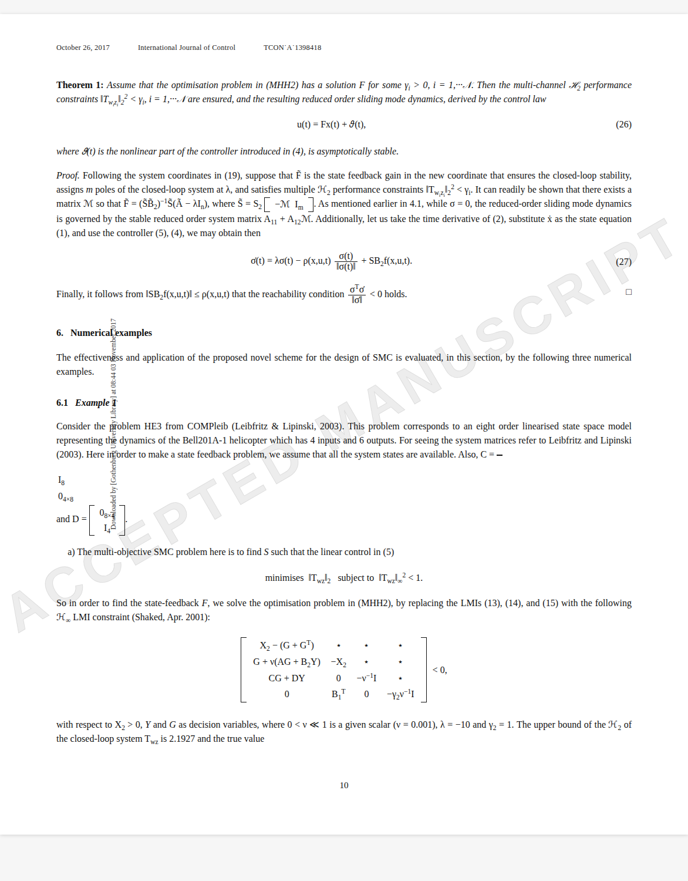ACCEPTED MANUSCRIPT
Downloaded by [Gothenburg University Library] at 08:44 03 November 2017
October 26, 2017 International Journal of Control TCON˙A˙1398418
Theorem 1: Assume that the optimisation problem in (MHH2) has a solution F for some γi > 0, i = 1,···𝒩. Then the multi-channel ℋ2 performance constraints ‖Twizi‖22 < γi, i = 1,···𝒩 are ensured, and the resulting reduced order sliding mode dynamics, derived by the control law
u(t) = Fx(t) + 𝜗(t),
(26)
where 𝜗(t) is the nonlinear part of the controller introduced in (4), is asymptotically stable.
Proof. Following the system coordinates in (19), suppose that F̃ is the state feedback gain in the new coordinate that ensures the closed-loop stability, assigns m poles of the closed-loop system at λ, and satisfies multiple ℋ2 performance constraints ‖Twizi‖22 < γi. It can readily be shown that there exists a matrix ℳ so that F̃ = (S̃B̃2)−1S̃(Ã − λIn), where S̃ = S2
| −ℳ I m |
. As mentioned earlier in 4.1, while σ = 0, the reduced-order sliding mode dynamics is governed by the stable reduced order system matrix A11 + A12ℳ. Additionally, let us take the time derivative of (2), substitute ẋ as the state equation (1), and use the controller (5), (4), we may obtain then
σ̇(t) = λσ(t) − ρ(x,u,t) σ(t)‖σ(t)‖ + SB2f(x,u,t).
(27)
Finally, it follows from ‖SB2f(x,u,t)‖ ≤ ρ(x,u,t) that the reachability condition σTσ̇‖σ̇‖ < 0 holds.
6. Numerical examples
The effectiveness and application of the proposed novel scheme for the design of SMC is evaluated, in this section, by the following three numerical examples.
6.1 Example 1
Consider the problem HE3 from COMPleib (Leibfritz & Lipinski, 2003). This problem corresponds to an eight order linearised state space model representing the dynamics of the Bell201A-1 helicopter which has 4 inputs and 6 outputs. For seeing the system matrices refer to Leibfritz and Lipinski (2003). Here in order to make a state feedback problem, we assume that all the system states are available. Also, C =
| I 8 |
| 0 4×8 |
and D =
| 0 8×4 |
| I 4 |
.
a) The multi-objective SMC problem here is to find S such that the linear control in (5)
minimises ‖Twz‖2 subject to ‖Twz‖∞2 < 1.
So in order to find the state-feedback F, we solve the optimisation problem in (MHH2), by replacing the LMIs (13), (14), and (15) with the following ℋ∞ LMI constraint (Shaked, Apr. 2001):
| X 2 − (G + G T ) | ⋆ | ⋆ | ⋆ |
| G + ν(AG + B 2 Y) | −X 2 | ⋆ | ⋆ |
| CG + DY | 0 | −ν −1 I | ⋆ |
| 0 | B 1 T | 0 | −γ 2 ν −1 I |
< 0,
with respect to X2 > 0, Y and G as decision variables, where 0 < ν ≪ 1 is a given scalar (ν = 0.001), λ = −10 and γ2 = 1. The upper bound of the ℋ2 of the closed-loop system Twz is 2.1927 and the true value
10